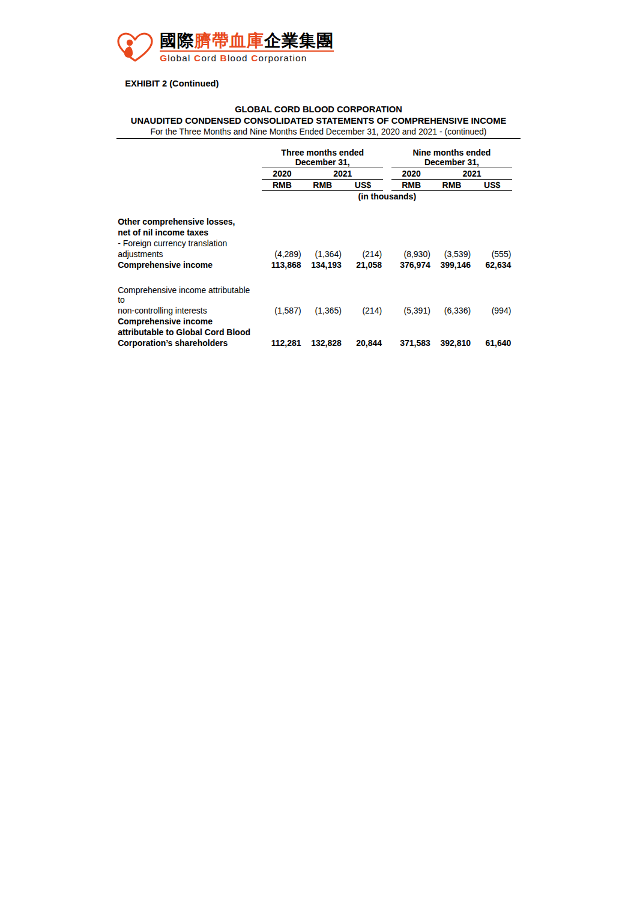國際臍帶血庫企業集團
Global Cord Blood Corporation
EXHIBIT 2 (Continued)
GLOBAL CORD BLOOD CORPORATION
UNAUDITED CONDENSED CONSOLIDATED STATEMENTS OF COMPREHENSIVE INCOME
For the Three Months and Nine Months Ended December 31, 2020 and 2021 - (continued)
| | | Three months ended December 31, | | Nine months ended December 31, |
| | | 2020 | 2021 | | 2020 | 2021 |
| | | RMB | RMB | US$ | | RMB | RMB | US$ |
| | | | (in thousands) | | |
| Other comprehensive losses, | |
| net of nil income taxes | |
| - Foreign currency translation | |
| adjustments | | (4,289) | (1,364) | (214) | | (8,930) | (3,539) | (555) |
| Comprehensive income | | 113,868 | 134,193 | 21,058 | | 376,974 | 399,146 | 62,634 |
| Comprehensive income attributable to | |
| non-controlling interests | | (1,587) | (1,365) | (214) | | (5,391) | (6,336) | (994) |
| Comprehensive income | |
| attributable to Global Cord Blood | |
| Corporation’s shareholders | | 112,281 | 132,828 | 20,844 | | 371,583 | 392,810 | 61,640 |